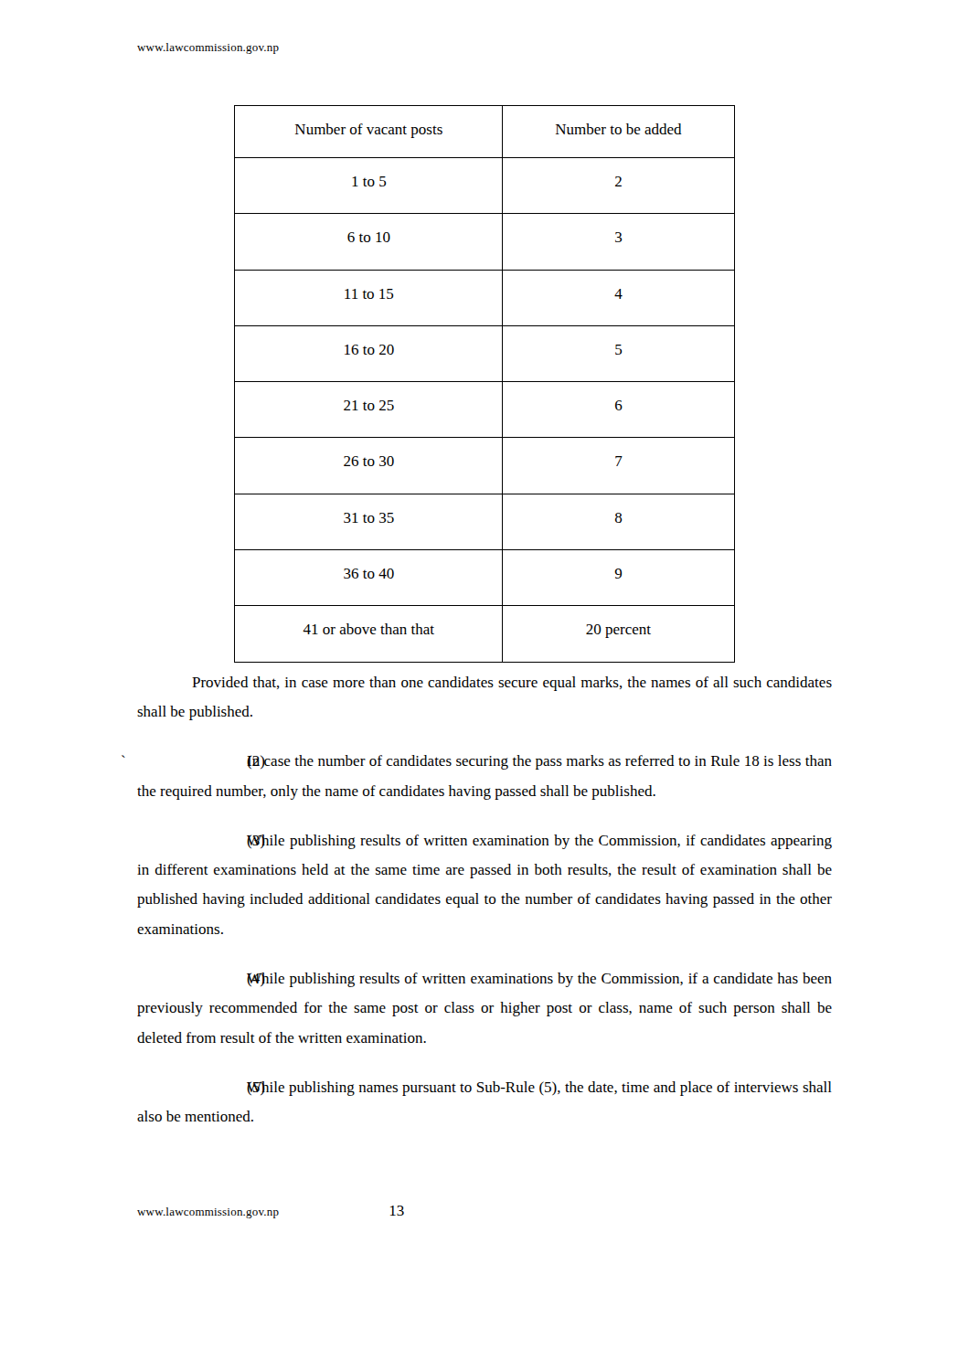www.lawcommission.gov.np
| Number of vacant posts | Number to be added |
| 1 to 5 | 2 |
| 6 to 10 | 3 |
| 11 to 15 | 4 |
| 16 to 20 | 5 |
| 21 to 25 | 6 |
| 26 to 30 | 7 |
| 31 to 35 | 8 |
| 36 to 40 | 9 |
| 41 or above than that | 20 percent |
Provided that, in case more than one candidates secure equal marks, the names of all such candidates shall be published.
`
(2) In case the number of candidates securing the pass marks as referred to in Rule 18 is less than the required number, only the name of candidates having passed shall be published.
(3) While publishing results of written examination by the Commission, if candidates appearing in different examinations held at the same time are passed in both results, the result of examination shall be published having included additional candidates equal to the number of candidates having passed in the other examinations.
(4) While publishing results of written examinations by the Commission, if a candidate has been previously recommended for the same post or class or higher post or class, name of such person shall be deleted from result of the written examination.
(5) While publishing names pursuant to Sub-Rule (5), the date, time and place of interviews shall also be mentioned.
www.lawcommission.gov.np 13